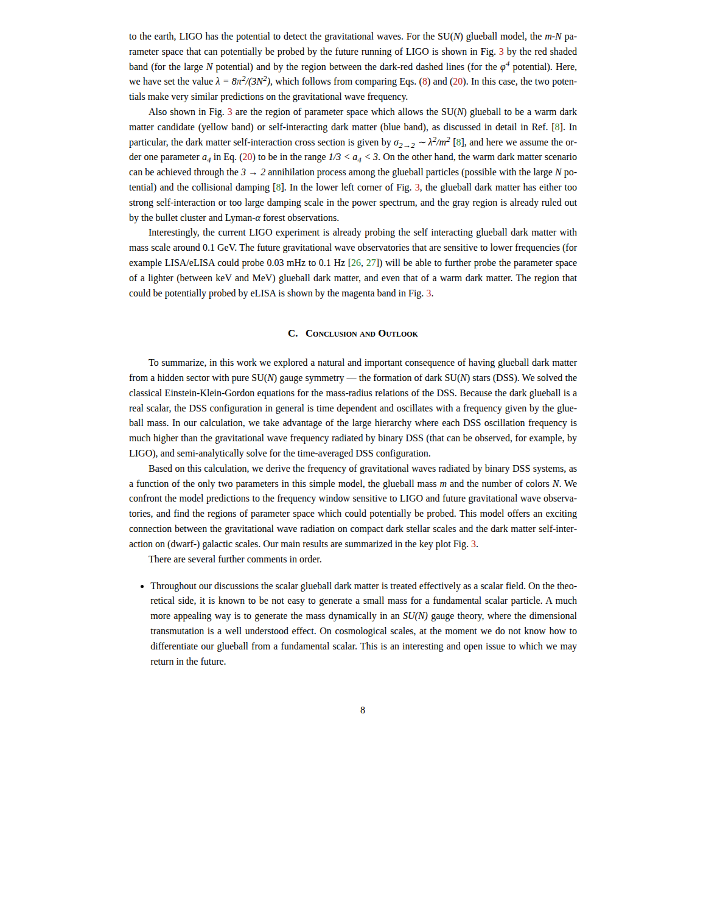to the earth, LIGO has the potential to detect the gravitational waves. For the SU(N) glueball model, the m-N parameter space that can potentially be probed by the future running of LIGO is shown in Fig. 3 by the red shaded band (for the large N potential) and by the region between the dark-red dashed lines (for the φ4 potential). Here, we have set the value λ = 8π2/(3N2), which follows from comparing Eqs. (8) and (20). In this case, the two potentials make very similar predictions on the gravitational wave frequency.
Also shown in Fig. 3 are the region of parameter space which allows the SU(N) glueball to be a warm dark matter candidate (yellow band) or self-interacting dark matter (blue band), as discussed in detail in Ref. [8]. In particular, the dark matter self-interaction cross section is given by σ2→2 ∼ λ2/m2 [8], and here we assume the order one parameter a4 in Eq. (20) to be in the range 1/3 < a4 < 3. On the other hand, the warm dark matter scenario can be achieved through the 3 → 2 annihilation process among the glueball particles (possible with the large N potential) and the collisional damping [8]. In the lower left corner of Fig. 3, the glueball dark matter has either too strong self-interaction or too large damping scale in the power spectrum, and the gray region is already ruled out by the bullet cluster and Lyman-α forest observations.
Interestingly, the current LIGO experiment is already probing the self interacting glueball dark matter with mass scale around 0.1 GeV. The future gravitational wave observatories that are sensitive to lower frequencies (for example LISA/eLISA could probe 0.03 mHz to 0.1 Hz [26, 27]) will be able to further probe the parameter space of a lighter (between keV and MeV) glueball dark matter, and even that of a warm dark matter. The region that could be potentially probed by eLISA is shown by the magenta band in Fig. 3.
C. Conclusion and Outlook
To summarize, in this work we explored a natural and important consequence of having glueball dark matter from a hidden sector with pure SU(N) gauge symmetry — the formation of dark SU(N) stars (DSS). We solved the classical Einstein-Klein-Gordon equations for the mass-radius relations of the DSS. Because the dark glueball is a real scalar, the DSS configuration in general is time dependent and oscillates with a frequency given by the glueball mass. In our calculation, we take advantage of the large hierarchy where each DSS oscillation frequency is much higher than the gravitational wave frequency radiated by binary DSS (that can be observed, for example, by LIGO), and semi-analytically solve for the time-averaged DSS configuration.
Based on this calculation, we derive the frequency of gravitational waves radiated by binary DSS systems, as a function of the only two parameters in this simple model, the glueball mass m and the number of colors N. We confront the model predictions to the frequency window sensitive to LIGO and future gravitational wave observatories, and find the regions of parameter space which could potentially be probed. This model offers an exciting connection between the gravitational wave radiation on compact dark stellar scales and the dark matter self-interaction on (dwarf-) galactic scales. Our main results are summarized in the key plot Fig. 3.
There are several further comments in order.
Throughout our discussions the scalar glueball dark matter is treated effectively as a scalar field. On the theoretical side, it is known to be not easy to generate a small mass for a fundamental scalar particle. A much more appealing way is to generate the mass dynamically in an SU(N) gauge theory, where the dimensional transmutation is a well understood effect. On cosmological scales, at the moment we do not know how to differentiate our glueball from a fundamental scalar. This is an interesting and open issue to which we may return in the future.
8